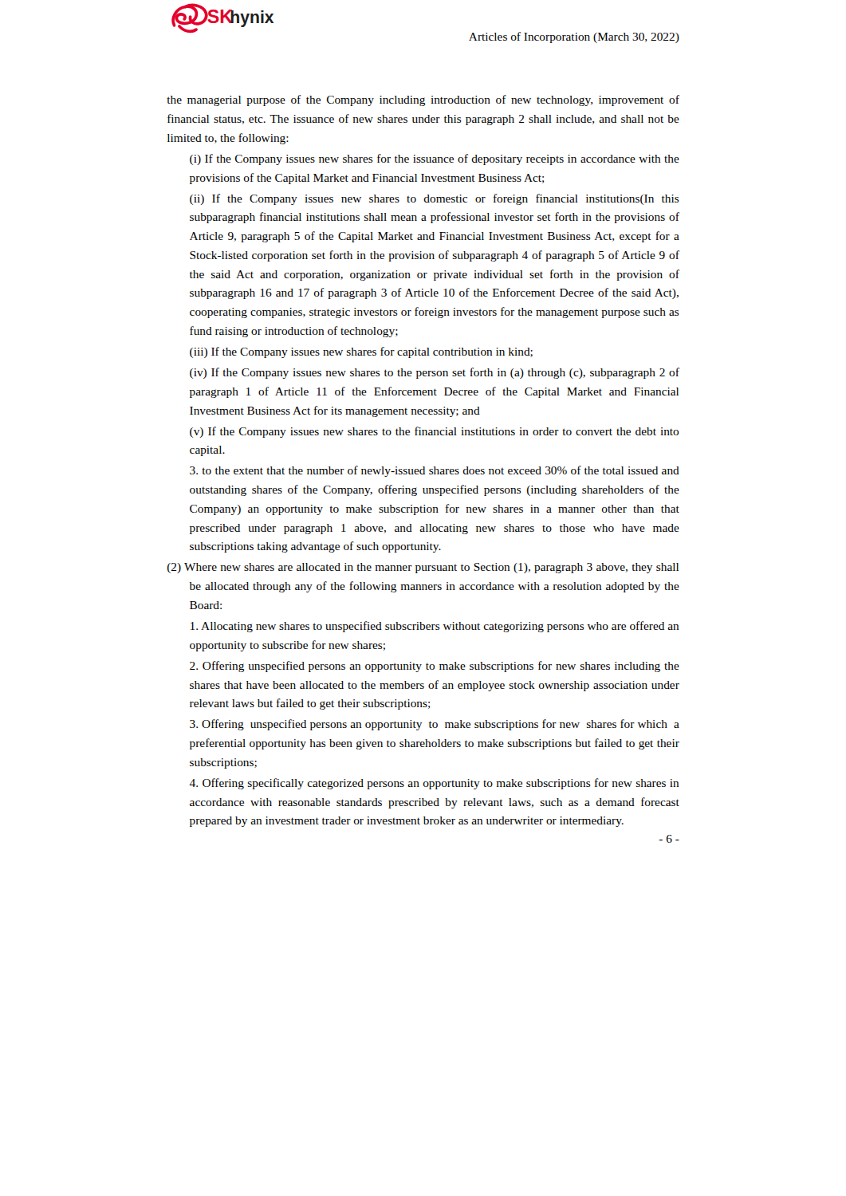SK hynix
Articles of Incorporation (March 30, 2022)
the managerial purpose of the Company including introduction of new technology, improvement of financial status, etc. The issuance of new shares under this paragraph 2 shall include, and shall not be limited to, the following:
(i) If the Company issues new shares for the issuance of depositary receipts in accordance with the provisions of the Capital Market and Financial Investment Business Act;
(ii) If the Company issues new shares to domestic or foreign financial institutions(In this subparagraph financial institutions shall mean a professional investor set forth in the provisions of Article 9, paragraph 5 of the Capital Market and Financial Investment Business Act, except for a Stock-listed corporation set forth in the provision of subparagraph 4 of paragraph 5 of Article 9 of the said Act and corporation, organization or private individual set forth in the provision of subparagraph 16 and 17 of paragraph 3 of Article 10 of the Enforcement Decree of the said Act), cooperating companies, strategic investors or foreign investors for the management purpose such as fund raising or introduction of technology;
(iii) If the Company issues new shares for capital contribution in kind;
(iv) If the Company issues new shares to the person set forth in (a) through (c), subparagraph 2 of paragraph 1 of Article 11 of the Enforcement Decree of the Capital Market and Financial Investment Business Act for its management necessity; and
(v) If the Company issues new shares to the financial institutions in order to convert the debt into capital.
3. to the extent that the number of newly-issued shares does not exceed 30% of the total issued and outstanding shares of the Company, offering unspecified persons (including shareholders of the Company) an opportunity to make subscription for new shares in a manner other than that prescribed under paragraph 1 above, and allocating new shares to those who have made subscriptions taking advantage of such opportunity.
(2) Where new shares are allocated in the manner pursuant to Section (1), paragraph 3 above, they shall be allocated through any of the following manners in accordance with a resolution adopted by the Board:
1. Allocating new shares to unspecified subscribers without categorizing persons who are offered an opportunity to subscribe for new shares;
2. Offering unspecified persons an opportunity to make subscriptions for new shares including the shares that have been allocated to the members of an employee stock ownership association under relevant laws but failed to get their subscriptions;
3. Offering unspecified persons an opportunity to make subscriptions for new shares for which a preferential opportunity has been given to shareholders to make subscriptions but failed to get their subscriptions;
4. Offering specifically categorized persons an opportunity to make subscriptions for new shares in accordance with reasonable standards prescribed by relevant laws, such as a demand forecast prepared by an investment trader or investment broker as an underwriter or intermediary.
- 6 -